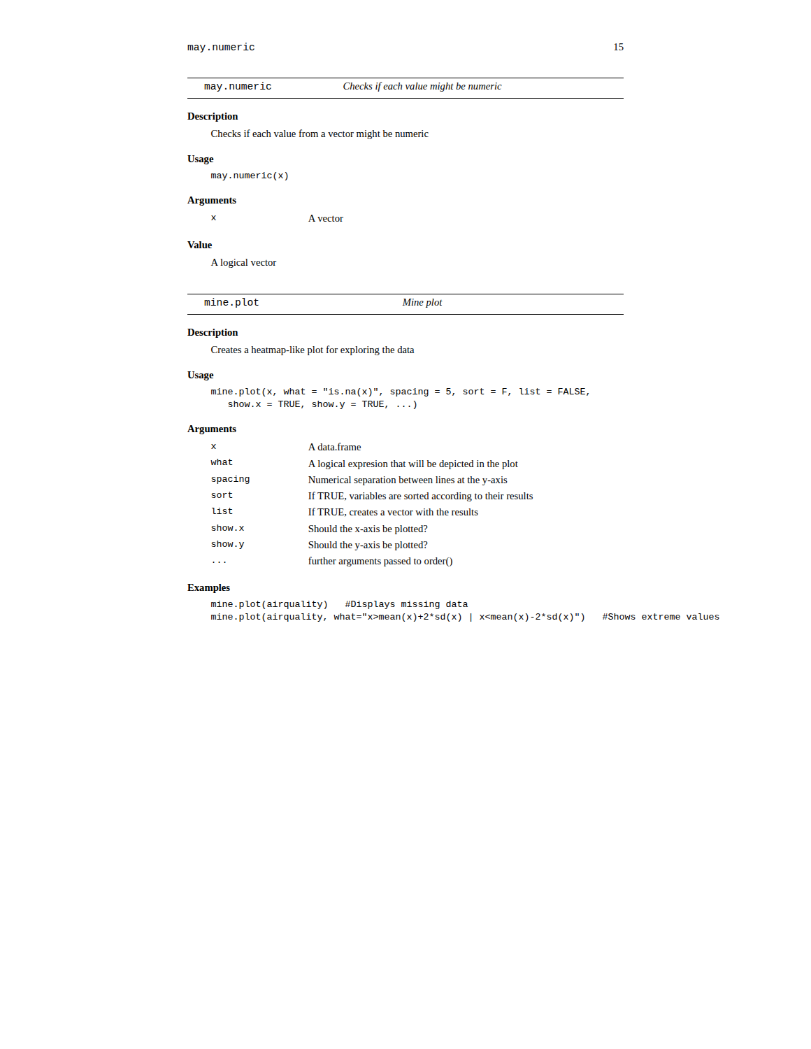may.numeric 15
may.numeric Checks if each value might be numeric
Description
Checks if each value from a vector might be numeric
Usage
may.numeric(x)
Arguments
| x | A vector |
Value
A logical vector
mine.plot Mine plot
Description
Creates a heatmap-like plot for exploring the data
Usage
mine.plot(x, what = "is.na(x)", spacing = 5, sort = F, list = FALSE,
   show.x = TRUE, show.y = TRUE, ...)
Arguments
| x | A data.frame |
| what | A logical expresion that will be depicted in the plot |
| spacing | Numerical separation between lines at the y-axis |
| sort | If TRUE, variables are sorted according to their results |
| list | If TRUE, creates a vector with the results |
| show.x | Should the x-axis be plotted? |
| show.y | Should the y-axis be plotted? |
| ... | further arguments passed to order() |
Examples
mine.plot(airquality)   #Displays missing data
mine.plot(airquality, what="x>mean(x)+2*sd(x) | x<mean(x)-2*sd(x)")   #Shows extreme values